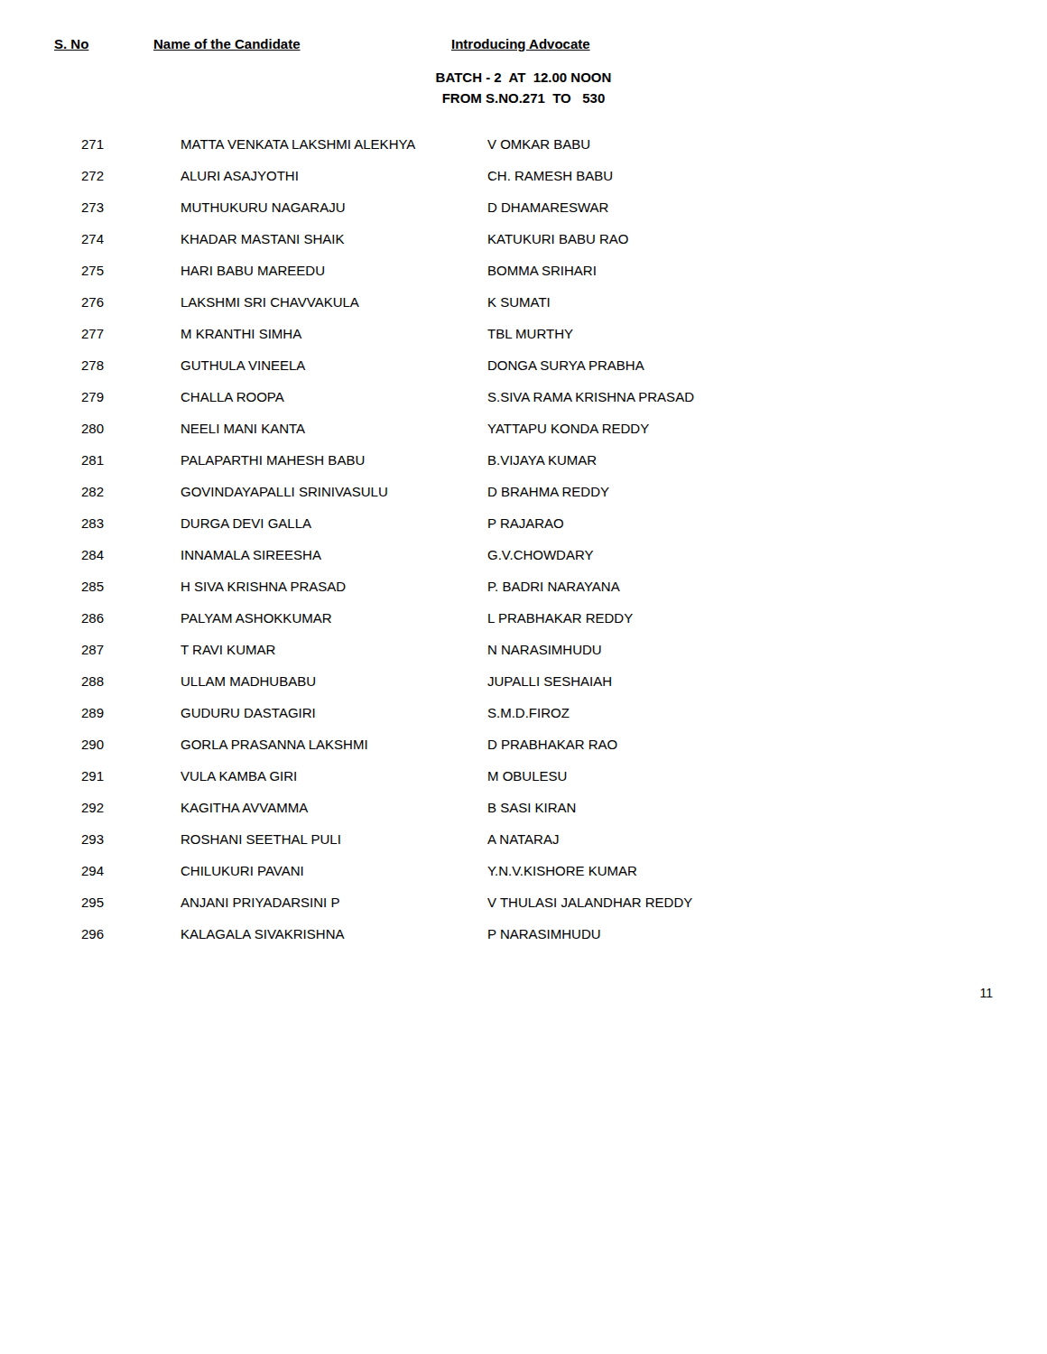S. No
Name of the Candidate
Introducing Advocate
BATCH - 2 AT 12.00 NOON
FROM S.NO.271 TO 530
| 271 | MATTA VENKATA LAKSHMI ALEKHYA | V OMKAR BABU |
| 272 | ALURI ASAJYOTHI | CH. RAMESH BABU |
| 273 | MUTHUKURU NAGARAJU | D DHAMARESWAR |
| 274 | KHADAR MASTANI SHAIK | KATUKURI BABU RAO |
| 275 | HARI BABU MAREEDU | BOMMA SRIHARI |
| 276 | LAKSHMI SRI CHAVVAKULA | K SUMATI |
| 277 | M KRANTHI SIMHA | TBL MURTHY |
| 278 | GUTHULA VINEELA | DONGA SURYA PRABHA |
| 279 | CHALLA ROOPA | S.SIVA RAMA KRISHNA PRASAD |
| 280 | NEELI MANI KANTA | YATTAPU KONDA REDDY |
| 281 | PALAPARTHI MAHESH BABU | B.VIJAYA KUMAR |
| 282 | GOVINDAYAPALLI SRINIVASULU | D BRAHMA REDDY |
| 283 | DURGA DEVI GALLA | P RAJARAO |
| 284 | INNAMALA SIREESHA | G.V.CHOWDARY |
| 285 | H SIVA KRISHNA PRASAD | P. BADRI NARAYANA |
| 286 | PALYAM ASHOKKUMAR | L PRABHAKAR REDDY |
| 287 | T RAVI KUMAR | N NARASIMHUDU |
| 288 | ULLAM MADHUBABU | JUPALLI SESHAIAH |
| 289 | GUDURU DASTAGIRI | S.M.D.FIROZ |
| 290 | GORLA PRASANNA LAKSHMI | D PRABHAKAR RAO |
| 291 | VULA KAMBA GIRI | M OBULESU |
| 292 | KAGITHA AVVAMMA | B SASI KIRAN |
| 293 | ROSHANI SEETHAL PULI | A NATARAJ |
| 294 | CHILUKURI PAVANI | Y.N.V.KISHORE KUMAR |
| 295 | ANJANI PRIYADARSINI P | V THULASI JALANDHAR REDDY |
| 296 | KALAGALA SIVAKRISHNA | P NARASIMHUDU |
11